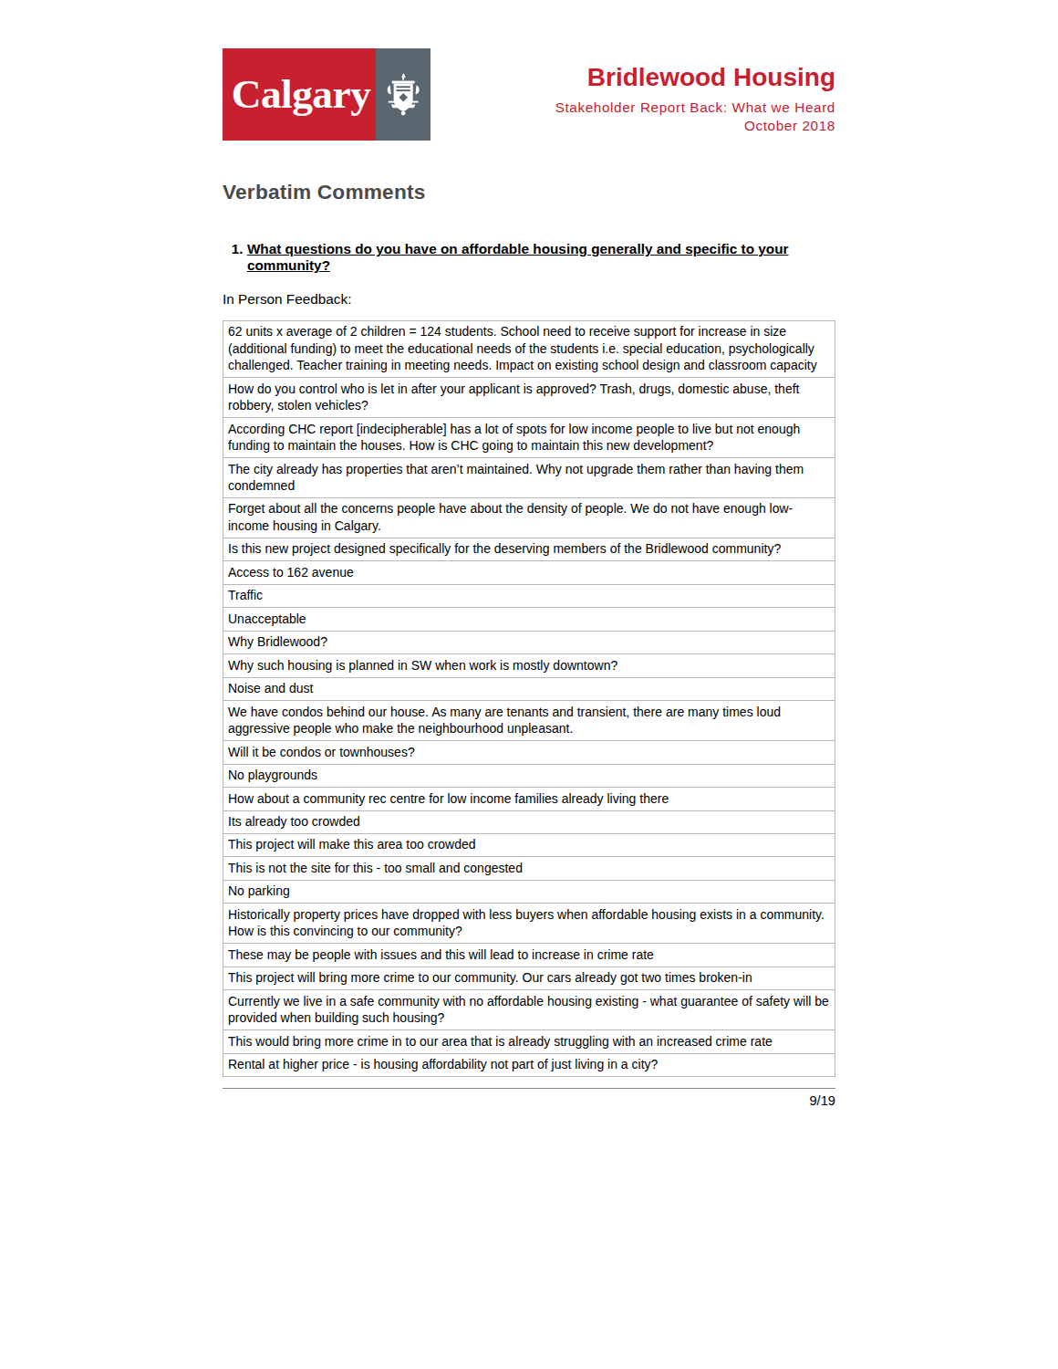Calgary
Bridlewood Housing
Stakeholder Report Back: What we Heard
October 2018
Verbatim Comments
What questions do you have on affordable housing generally and specific to your community?
In Person Feedback:
| 62 units x average of 2 children = 124 students. School need to receive support for increase in size (additional funding) to meet the educational needs of the students i.e. special education, psychologically challenged. Teacher training in meeting needs. Impact on existing school design and classroom capacity |
| How do you control who is let in after your applicant is approved? Trash, drugs, domestic abuse, theft robbery, stolen vehicles? |
| According CHC report [indecipherable] has a lot of spots for low income people to live but not enough funding to maintain the houses. How is CHC going to maintain this new development? |
| The city already has properties that aren’t maintained. Why not upgrade them rather than having them condemned |
| Forget about all the concerns people have about the density of people. We do not have enough low-income housing in Calgary. |
| Is this new project designed specifically for the deserving members of the Bridlewood community? |
| Access to 162 avenue |
| Traffic |
| Unacceptable |
| Why Bridlewood? |
| Why such housing is planned in SW when work is mostly downtown? |
| Noise and dust |
| We have condos behind our house. As many are tenants and transient, there are many times loud aggressive people who make the neighbourhood unpleasant. |
| Will it be condos or townhouses? |
| No playgrounds |
| How about a community rec centre for low income families already living there |
| Its already too crowded |
| This project will make this area too crowded |
| This is not the site for this - too small and congested |
| No parking |
| Historically property prices have dropped with less buyers when affordable housing exists in a community. How is this convincing to our community? |
| These may be people with issues and this will lead to increase in crime rate |
| This project will bring more crime to our community. Our cars already got two times broken-in |
| Currently we live in a safe community with no affordable housing existing - what guarantee of safety will be provided when building such housing? |
| This would bring more crime in to our area that is already struggling with an increased crime rate |
| Rental at higher price - is housing affordability not part of just living in a city? |
9/19